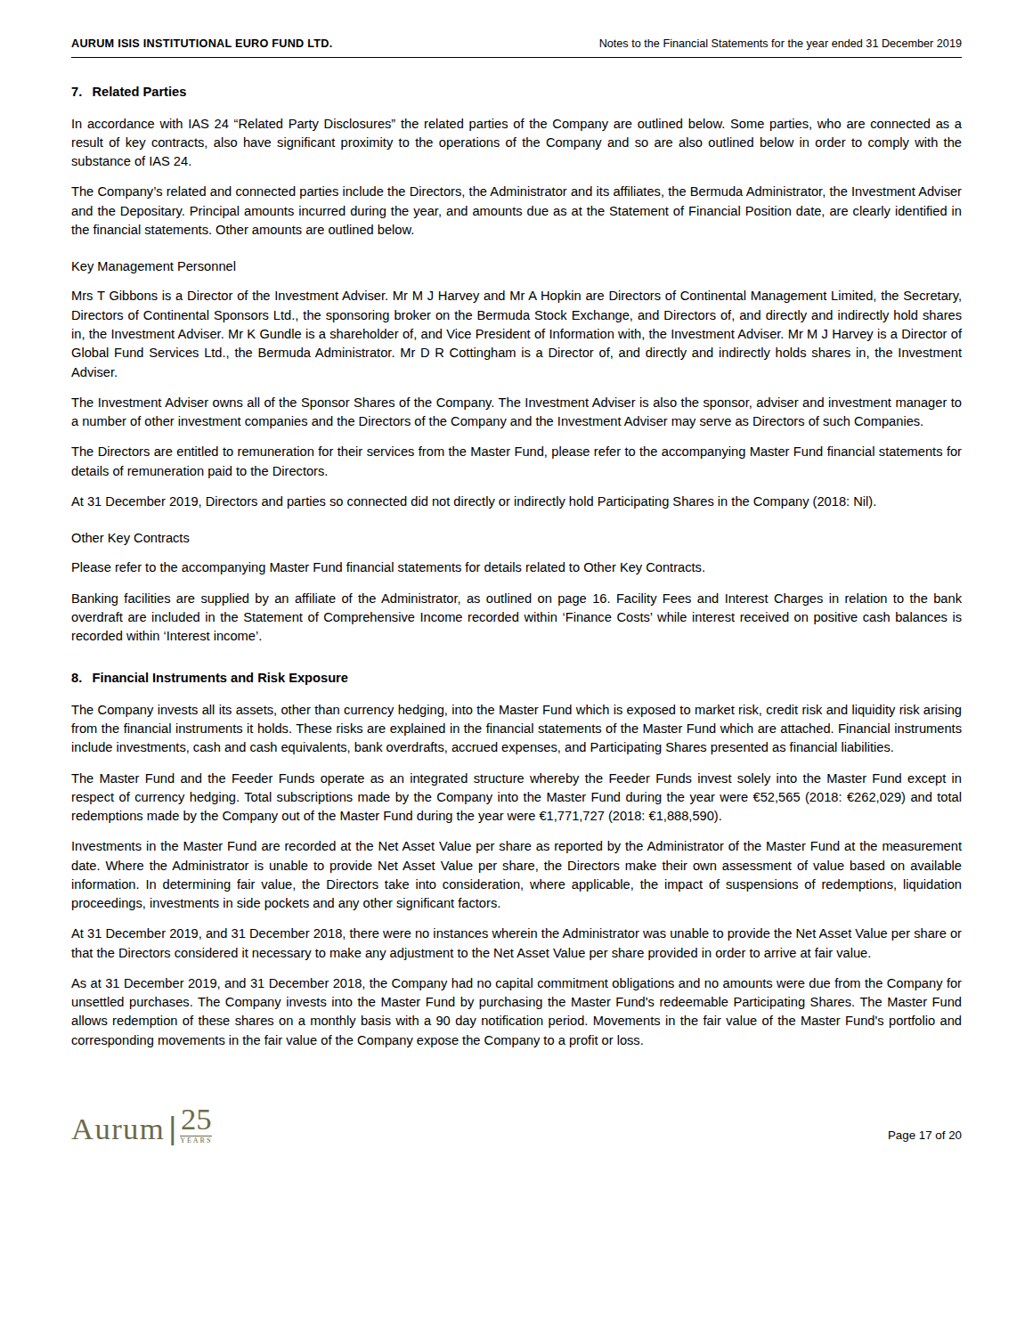AURUM ISIS INSTITUTIONAL EURO FUND LTD. Notes to the Financial Statements for the year ended 31 December 2019
7. Related Parties
In accordance with IAS 24 “Related Party Disclosures” the related parties of the Company are outlined below. Some parties, who are connected as a result of key contracts, also have significant proximity to the operations of the Company and so are also outlined below in order to comply with the substance of IAS 24.
The Company’s related and connected parties include the Directors, the Administrator and its affiliates, the Bermuda Administrator, the Investment Adviser and the Depositary. Principal amounts incurred during the year, and amounts due as at the Statement of Financial Position date, are clearly identified in the financial statements. Other amounts are outlined below.
Key Management Personnel
Mrs T Gibbons is a Director of the Investment Adviser. Mr M J Harvey and Mr A Hopkin are Directors of Continental Management Limited, the Secretary, Directors of Continental Sponsors Ltd., the sponsoring broker on the Bermuda Stock Exchange, and Directors of, and directly and indirectly hold shares in, the Investment Adviser. Mr K Gundle is a shareholder of, and Vice President of Information with, the Investment Adviser. Mr M J Harvey is a Director of Global Fund Services Ltd., the Bermuda Administrator. Mr D R Cottingham is a Director of, and directly and indirectly holds shares in, the Investment Adviser.
The Investment Adviser owns all of the Sponsor Shares of the Company. The Investment Adviser is also the sponsor, adviser and investment manager to a number of other investment companies and the Directors of the Company and the Investment Adviser may serve as Directors of such Companies.
The Directors are entitled to remuneration for their services from the Master Fund, please refer to the accompanying Master Fund financial statements for details of remuneration paid to the Directors.
At 31 December 2019, Directors and parties so connected did not directly or indirectly hold Participating Shares in the Company (2018: Nil).
Other Key Contracts
Please refer to the accompanying Master Fund financial statements for details related to Other Key Contracts.
Banking facilities are supplied by an affiliate of the Administrator, as outlined on page 16. Facility Fees and Interest Charges in relation to the bank overdraft are included in the Statement of Comprehensive Income recorded within ‘Finance Costs’ while interest received on positive cash balances is recorded within ‘Interest income’.
8. Financial Instruments and Risk Exposure
The Company invests all its assets, other than currency hedging, into the Master Fund which is exposed to market risk, credit risk and liquidity risk arising from the financial instruments it holds. These risks are explained in the financial statements of the Master Fund which are attached. Financial instruments include investments, cash and cash equivalents, bank overdrafts, accrued expenses, and Participating Shares presented as financial liabilities.
The Master Fund and the Feeder Funds operate as an integrated structure whereby the Feeder Funds invest solely into the Master Fund except in respect of currency hedging. Total subscriptions made by the Company into the Master Fund during the year were €52,565 (2018: €262,029) and total redemptions made by the Company out of the Master Fund during the year were €1,771,727 (2018: €1,888,590).
Investments in the Master Fund are recorded at the Net Asset Value per share as reported by the Administrator of the Master Fund at the measurement date. Where the Administrator is unable to provide Net Asset Value per share, the Directors make their own assessment of value based on available information. In determining fair value, the Directors take into consideration, where applicable, the impact of suspensions of redemptions, liquidation proceedings, investments in side pockets and any other significant factors.
At 31 December 2019, and 31 December 2018, there were no instances wherein the Administrator was unable to provide the Net Asset Value per share or that the Directors considered it necessary to make any adjustment to the Net Asset Value per share provided in order to arrive at fair value.
As at 31 December 2019, and 31 December 2018, the Company had no capital commitment obligations and no amounts were due from the Company for unsettled purchases. The Company invests into the Master Fund by purchasing the Master Fund's redeemable Participating Shares. The Master Fund allows redemption of these shares on a monthly basis with a 90 day notification period. Movements in the fair value of the Master Fund's portfolio and corresponding movements in the fair value of the Company expose the Company to a profit or loss.
Aurum | 25 YEARS
Page 17 of 20